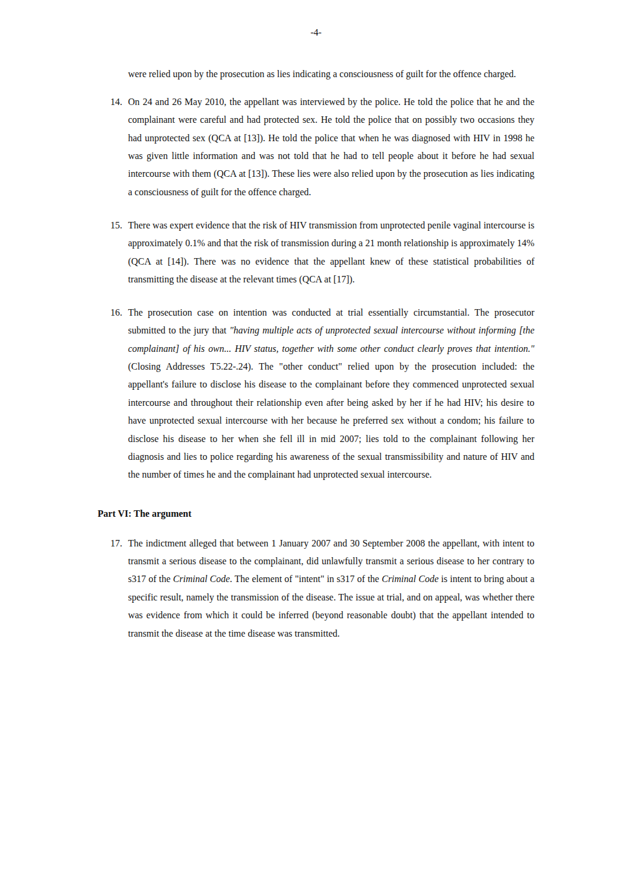-4-
were relied upon by the prosecution as lies indicating a consciousness of guilt for the offence charged.
14. On 24 and 26 May 2010, the appellant was interviewed by the police. He told the police that he and the complainant were careful and had protected sex. He told the police that on possibly two occasions they had unprotected sex (QCA at [13]). He told the police that when he was diagnosed with HIV in 1998 he was given little information and was not told that he had to tell people about it before he had sexual intercourse with them (QCA at [13]). These lies were also relied upon by the prosecution as lies indicating a consciousness of guilt for the offence charged.
15. There was expert evidence that the risk of HIV transmission from unprotected penile vaginal intercourse is approximately 0.1% and that the risk of transmission during a 21 month relationship is approximately 14% (QCA at [14]). There was no evidence that the appellant knew of these statistical probabilities of transmitting the disease at the relevant times (QCA at [17]).
16. The prosecution case on intention was conducted at trial essentially circumstantial. The prosecutor submitted to the jury that "having multiple acts of unprotected sexual intercourse without informing [the complainant] of his own... HIV status, together with some other conduct clearly proves that intention." (Closing Addresses T5.22-.24). The "other conduct" relied upon by the prosecution included: the appellant's failure to disclose his disease to the complainant before they commenced unprotected sexual intercourse and throughout their relationship even after being asked by her if he had HIV; his desire to have unprotected sexual intercourse with her because he preferred sex without a condom; his failure to disclose his disease to her when she fell ill in mid 2007; lies told to the complainant following her diagnosis and lies to police regarding his awareness of the sexual transmissibility and nature of HIV and the number of times he and the complainant had unprotected sexual intercourse.
Part VI: The argument
17. The indictment alleged that between 1 January 2007 and 30 September 2008 the appellant, with intent to transmit a serious disease to the complainant, did unlawfully transmit a serious disease to her contrary to s317 of the Criminal Code. The element of "intent" in s317 of the Criminal Code is intent to bring about a specific result, namely the transmission of the disease. The issue at trial, and on appeal, was whether there was evidence from which it could be inferred (beyond reasonable doubt) that the appellant intended to transmit the disease at the time disease was transmitted.